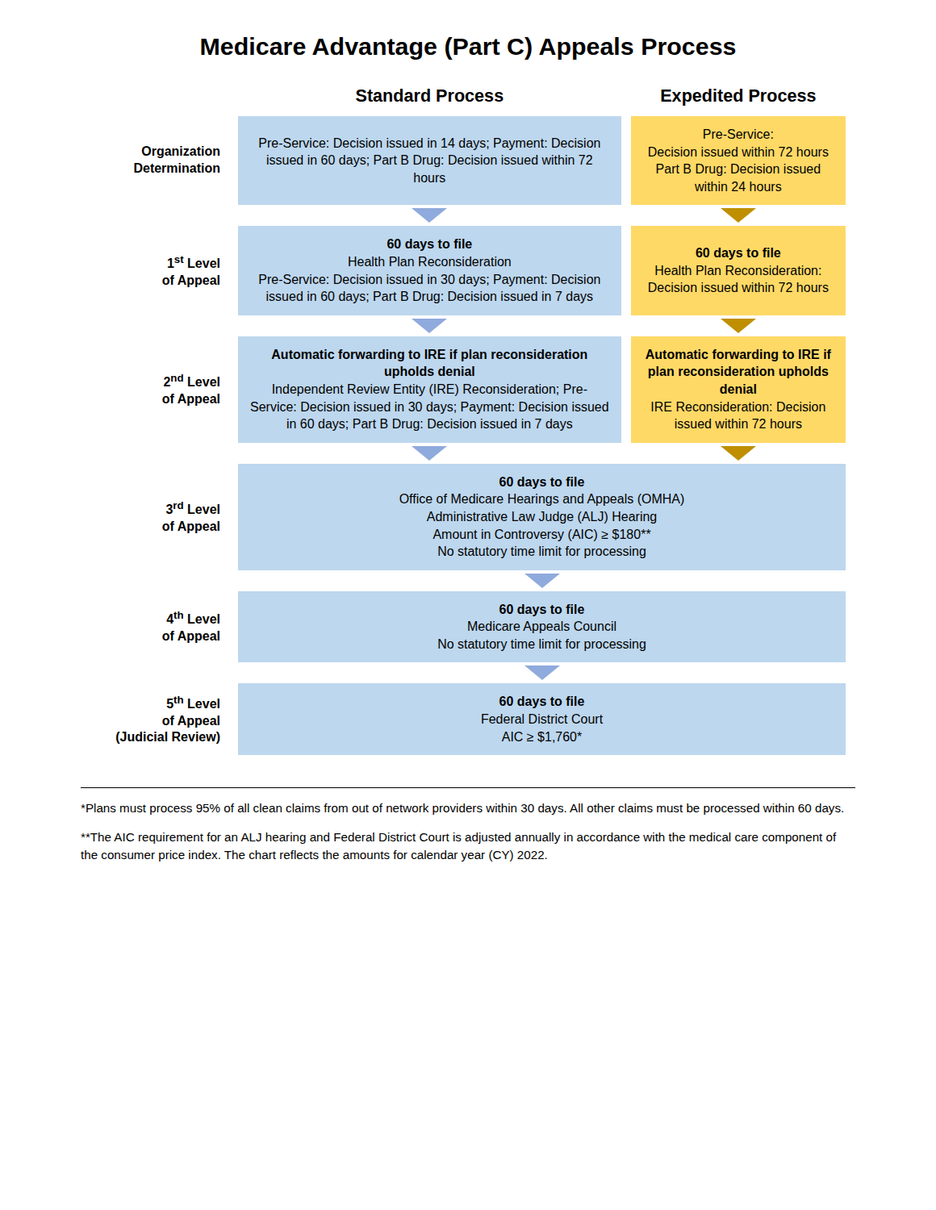Medicare Advantage (Part C) Appeals Process
| | Standard Process | Expedited Process |
| --- | --- | --- |
| Organization Determination | Pre-Service: Decision issued in 14 days; Payment: Decision issued in 60 days; Part B Drug: Decision issued within 72 hours | Pre-Service: Decision issued within 72 hours Part B Drug: Decision issued within 24 hours |
| 1 st Level of Appeal | 60 days to file Health Plan Reconsideration Pre-Service: Decision issued in 30 days; Payment: Decision issued in 60 days; Part B Drug: Decision issued in 7 days | 60 days to file Health Plan Reconsideration: Decision issued within 72 hours |
| 2 nd Level of Appeal | Automatic forwarding to IRE if plan reconsideration upholds denial Independent Review Entity (IRE) Reconsideration; Pre-Service: Decision issued in 30 days; Payment: Decision issued in 60 days; Part B Drug: Decision issued in 7 days | Automatic forwarding to IRE if plan reconsideration upholds denial IRE Reconsideration: Decision issued within 72 hours |
| 3 rd Level of Appeal | 60 days to file Office of Medicare Hearings and Appeals (OMHA) Administrative Law Judge (ALJ) Hearing Amount in Controversy (AIC) ≥ $180** No statutory time limit for processing |
| 4 th Level of Appeal | 60 days to file Medicare Appeals Council No statutory time limit for processing |
| 5 th Level of Appeal (Judicial Review) | 60 days to file Federal District Court AIC ≥ $1,760* |
*Plans must process 95% of all clean claims from out of network providers within 30 days. All other claims must be processed within 60 days.
**The AIC requirement for an ALJ hearing and Federal District Court is adjusted annually in accordance with the medical care component of the consumer price index. The chart reflects the amounts for calendar year (CY) 2022.